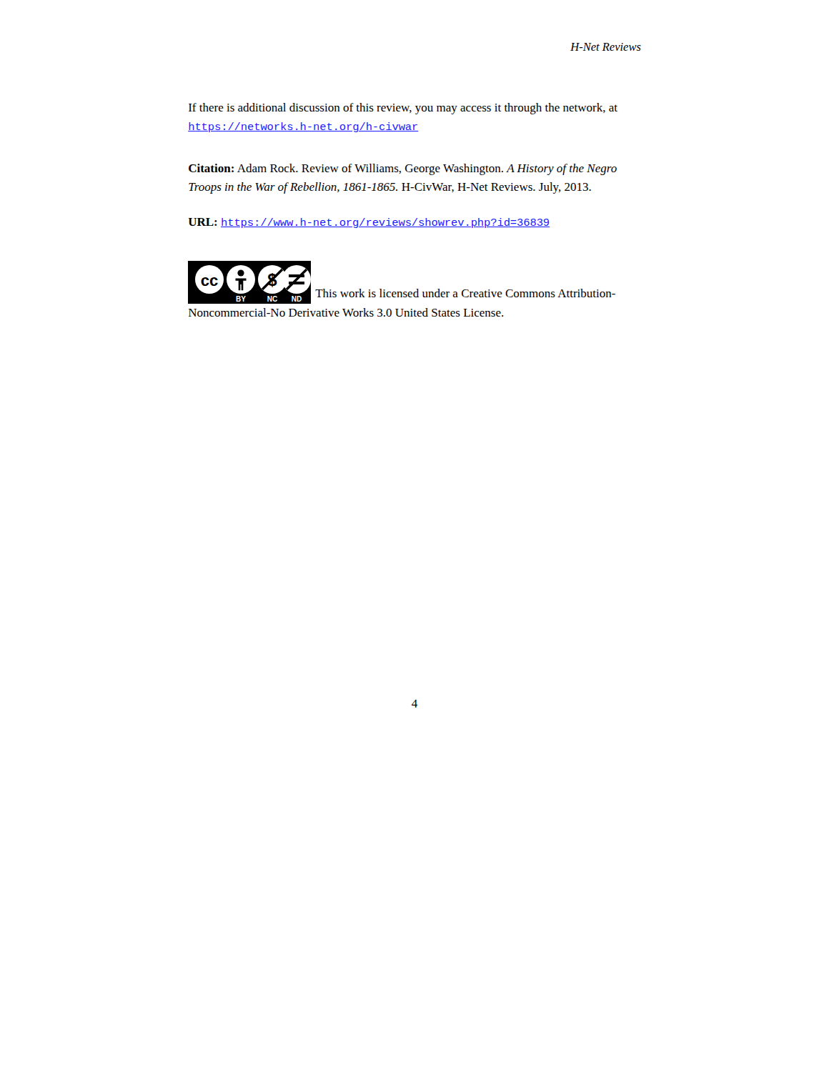H-Net Reviews
If there is additional discussion of this review, you may access it through the network, at
https://networks.h-net.org/h-civwar
Citation: Adam Rock. Review of Williams, George Washington. A History of the Negro Troops in the War of Rebellion, 1861-1865. H-CivWar, H-Net Reviews. July, 2013.
URL: https://www.h-net.org/reviews/showrev.php?id=36839
cc $ BY NC ND This work is licensed under a Creative Commons Attribution-Noncommercial-No Derivative Works 3.0 United States License.
4